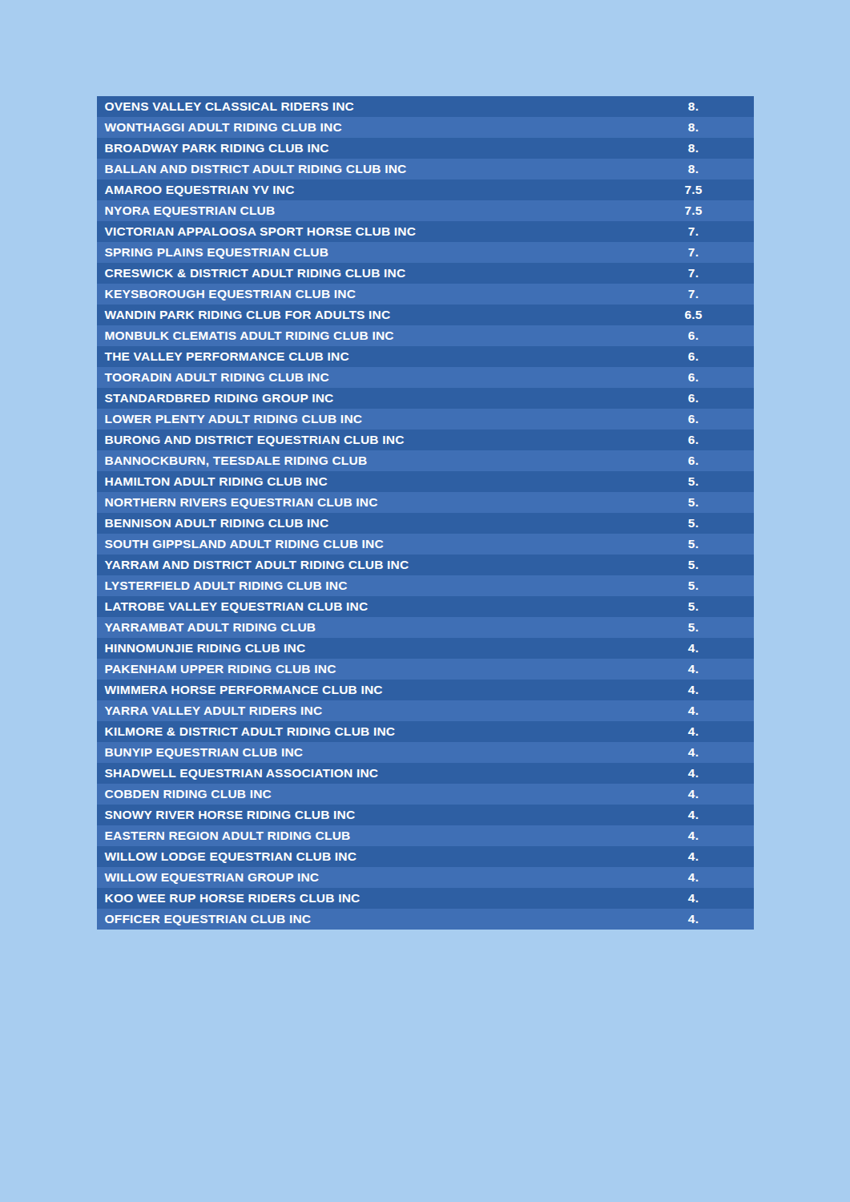| OVENS VALLEY CLASSICAL RIDERS INC | 8. |
| WONTHAGGI ADULT RIDING CLUB INC | 8. |
| BROADWAY PARK RIDING CLUB INC | 8. |
| BALLAN AND DISTRICT ADULT RIDING CLUB INC | 8. |
| AMAROO EQUESTRIAN YV INC | 7.5 |
| NYORA EQUESTRIAN CLUB | 7.5 |
| VICTORIAN APPALOOSA SPORT HORSE CLUB INC | 7. |
| SPRING PLAINS EQUESTRIAN CLUB | 7. |
| CRESWICK & DISTRICT ADULT RIDING CLUB INC | 7. |
| KEYSBOROUGH EQUESTRIAN CLUB INC | 7. |
| WANDIN PARK RIDING CLUB FOR ADULTS INC | 6.5 |
| MONBULK CLEMATIS ADULT RIDING CLUB INC | 6. |
| THE VALLEY PERFORMANCE CLUB INC | 6. |
| TOORADIN ADULT RIDING CLUB INC | 6. |
| STANDARDBRED RIDING GROUP INC | 6. |
| LOWER PLENTY ADULT RIDING CLUB INC | 6. |
| BURONG AND DISTRICT EQUESTRIAN CLUB INC | 6. |
| BANNOCKBURN, TEESDALE RIDING CLUB | 6. |
| HAMILTON ADULT RIDING CLUB INC | 5. |
| NORTHERN RIVERS EQUESTRIAN CLUB INC | 5. |
| BENNISON ADULT RIDING CLUB INC | 5. |
| SOUTH GIPPSLAND ADULT RIDING CLUB INC | 5. |
| YARRAM AND DISTRICT ADULT RIDING CLUB INC | 5. |
| LYSTERFIELD ADULT RIDING CLUB INC | 5. |
| LATROBE VALLEY EQUESTRIAN CLUB INC | 5. |
| YARRAMBAT ADULT RIDING CLUB | 5. |
| HINNOMUNJIE RIDING CLUB INC | 4. |
| PAKENHAM UPPER RIDING CLUB INC | 4. |
| WIMMERA HORSE PERFORMANCE CLUB INC | 4. |
| YARRA VALLEY ADULT RIDERS INC | 4. |
| KILMORE & DISTRICT ADULT RIDING CLUB INC | 4. |
| BUNYIP EQUESTRIAN CLUB INC | 4. |
| SHADWELL EQUESTRIAN ASSOCIATION INC | 4. |
| COBDEN RIDING CLUB INC | 4. |
| SNOWY RIVER HORSE RIDING CLUB INC | 4. |
| EASTERN REGION ADULT RIDING CLUB | 4. |
| WILLOW LODGE EQUESTRIAN CLUB INC | 4. |
| WILLOW EQUESTRIAN GROUP INC | 4. |
| KOO WEE RUP HORSE RIDERS CLUB INC | 4. |
| OFFICER EQUESTRIAN CLUB INC | 4. |